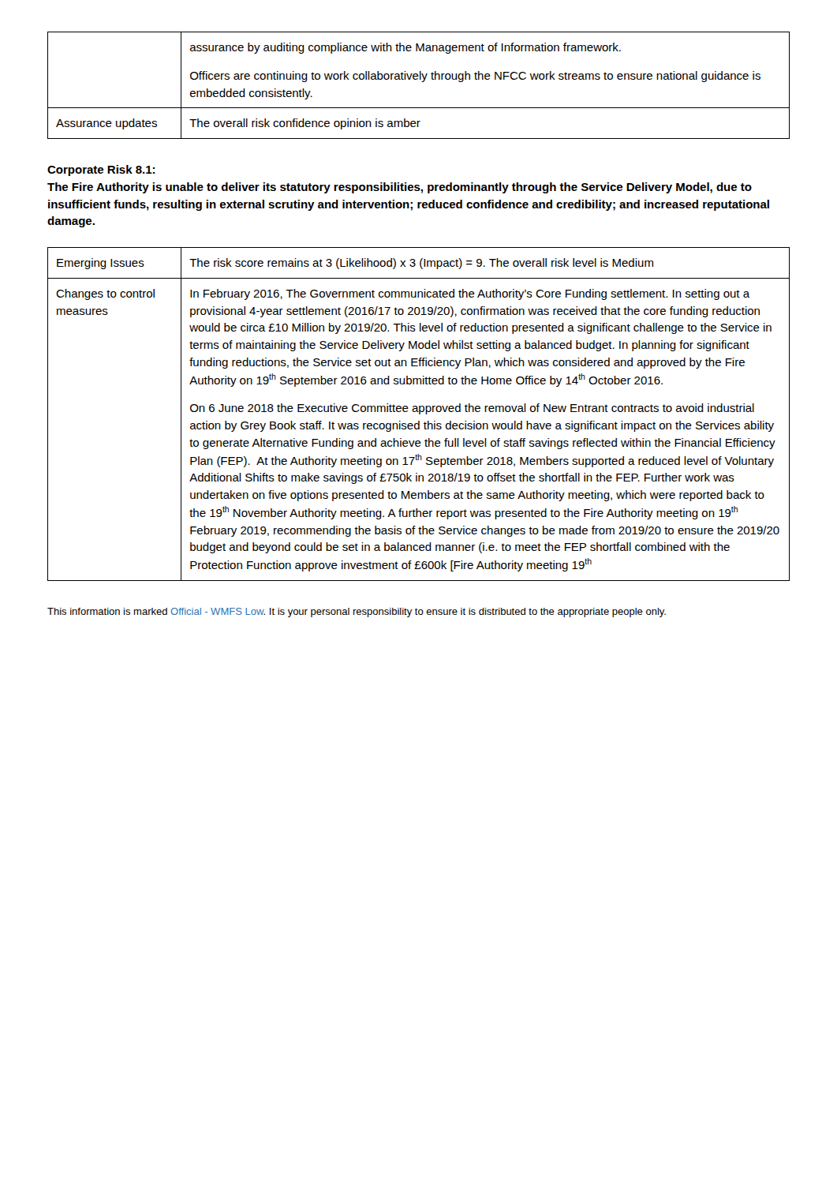| | assurance by auditing compliance with the Management of Information framework. Officers are continuing to work collaboratively through the NFCC work streams to ensure national guidance is embedded consistently. |
| Assurance updates | The overall risk confidence opinion is amber |
Corporate Risk 8.1:
The Fire Authority is unable to deliver its statutory responsibilities, predominantly through the Service Delivery Model, due to insufficient funds, resulting in external scrutiny and intervention; reduced confidence and credibility; and increased reputational damage.
| Emerging Issues | The risk score remains at 3 (Likelihood) x 3 (Impact) = 9. The overall risk level is Medium |
| Changes to control measures | In February 2016, The Government communicated the Authority’s Core Funding settlement. In setting out a provisional 4-year settlement (2016/17 to 2019/20), confirmation was received that the core funding reduction would be circa £10 Million by 2019/20. This level of reduction presented a significant challenge to the Service in terms of maintaining the Service Delivery Model whilst setting a balanced budget. In planning for significant funding reductions, the Service set out an Efficiency Plan, which was considered and approved by the Fire Authority on 19 th September 2016 and submitted to the Home Office by 14 th October 2016. On 6 June 2018 the Executive Committee approved the removal of New Entrant contracts to avoid industrial action by Grey Book staff. It was recognised this decision would have a significant impact on the Services ability to generate Alternative Funding and achieve the full level of staff savings reflected within the Financial Efficiency Plan (FEP). At the Authority meeting on 17 th September 2018, Members supported a reduced level of Voluntary Additional Shifts to make savings of £750k in 2018/19 to offset the shortfall in the FEP. Further work was undertaken on five options presented to Members at the same Authority meeting, which were reported back to the 19 th November Authority meeting. A further report was presented to the Fire Authority meeting on 19 th February 2019, recommending the basis of the Service changes to be made from 2019/20 to ensure the 2019/20 budget and beyond could be set in a balanced manner (i.e. to meet the FEP shortfall combined with the Protection Function approve investment of £600k [Fire Authority meeting 19 th |
This information is marked Official - WMFS Low. It is your personal responsibility to ensure it is distributed to the appropriate people only.